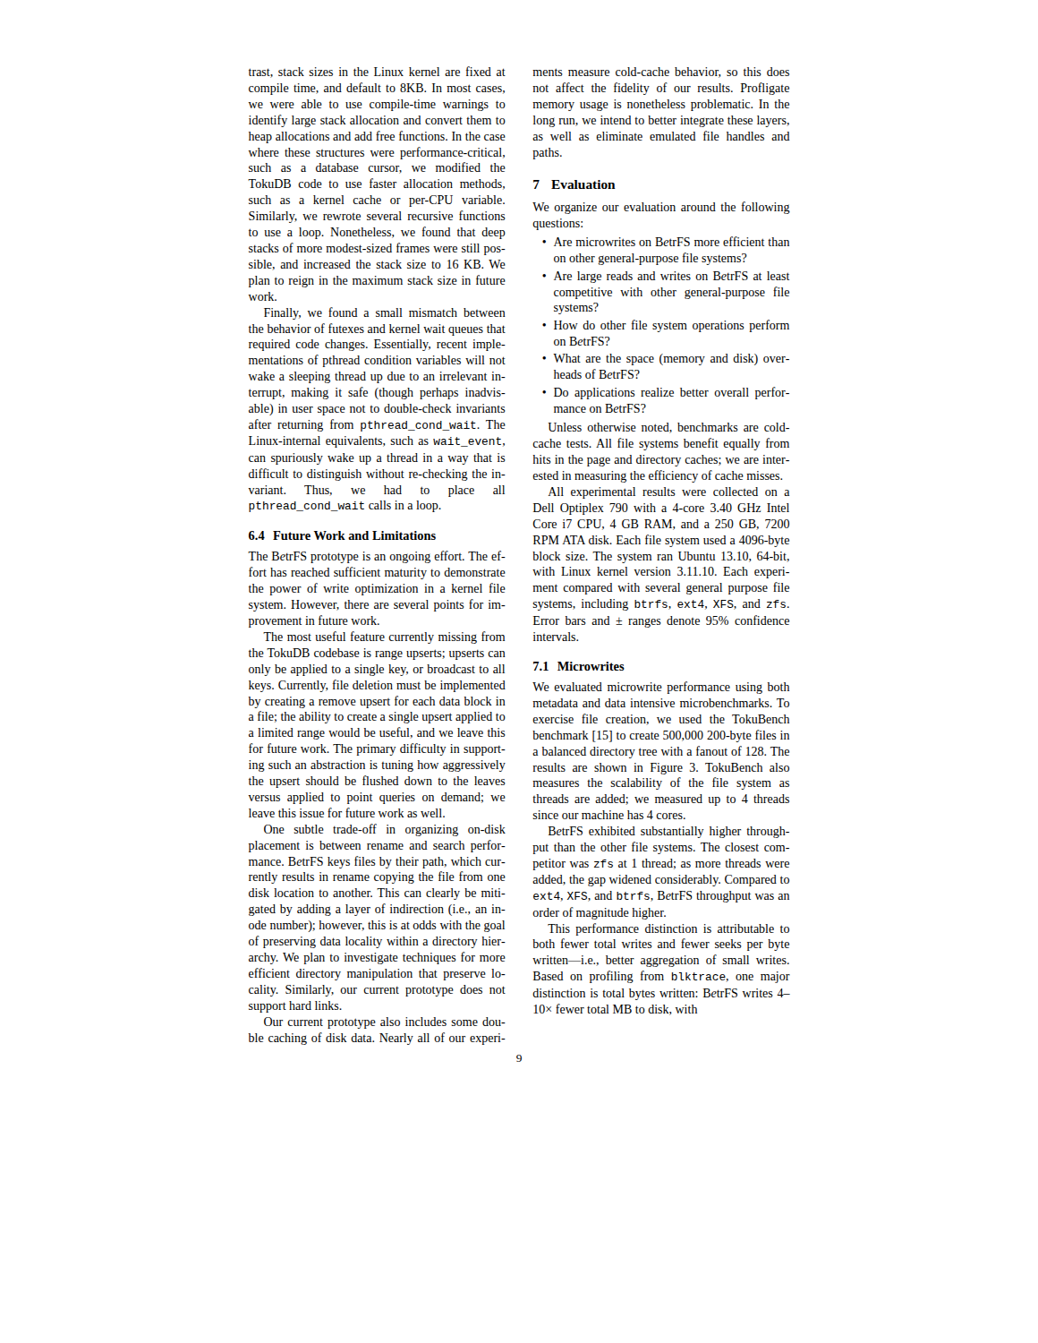trast, stack sizes in the Linux kernel are fixed at compile time, and default to 8KB. In most cases, we were able to use compile-time warnings to identify large stack allocation and convert them to heap allocations and add free functions. In the case where these structures were performance-critical, such as a database cursor, we modified the TokuDB code to use faster allocation methods, such as a kernel cache or per-CPU variable. Similarly, we rewrote several recursive functions to use a loop. Nonetheless, we found that deep stacks of more modest-sized frames were still possible, and increased the stack size to 16 KB. We plan to reign in the maximum stack size in future work.
Finally, we found a small mismatch between the behavior of futexes and kernel wait queues that required code changes. Essentially, recent implementations of pthread condition variables will not wake a sleeping thread up due to an irrelevant interrupt, making it safe (though perhaps inadvisable) in user space not to double-check invariants after returning from pthread_cond_wait. The Linux-internal equivalents, such as wait_event, can spuriously wake up a thread in a way that is difficult to distinguish without re-checking the invariant. Thus, we had to place all pthread_cond_wait calls in a loop.
6.4 Future Work and Limitations
The BetrFS prototype is an ongoing effort. The effort has reached sufficient maturity to demonstrate the power of write optimization in a kernel file system. However, there are several points for improvement in future work.
The most useful feature currently missing from the TokuDB codebase is range upserts; upserts can only be applied to a single key, or broadcast to all keys. Currently, file deletion must be implemented by creating a remove upsert for each data block in a file; the ability to create a single upsert applied to a limited range would be useful, and we leave this for future work. The primary difficulty in supporting such an abstraction is tuning how aggressively the upsert should be flushed down to the leaves versus applied to point queries on demand; we leave this issue for future work as well.
One subtle trade-off in organizing on-disk placement is between rename and search performance. BetrFS keys files by their path, which currently results in rename copying the file from one disk location to another. This can clearly be mitigated by adding a layer of indirection (i.e., an inode number); however, this is at odds with the goal of preserving data locality within a directory hierarchy. We plan to investigate techniques for more efficient directory manipulation that preserve locality. Similarly, our current prototype does not support hard links.
Our current prototype also includes some double caching of disk data. Nearly all of our experiments measure cold-cache behavior, so this does not affect the fidelity of our results. Profligate memory usage is nonetheless problematic. In the long run, we intend to better integrate these layers, as well as eliminate emulated file handles and paths.
7 Evaluation
We organize our evaluation around the following questions:
Are microwrites on BetrFS more efficient than on other general-purpose file systems?
Are large reads and writes on BetrFS at least competitive with other general-purpose file systems?
How do other file system operations perform on BetrFS?
What are the space (memory and disk) overheads of BetrFS?
Do applications realize better overall performance on BetrFS?
Unless otherwise noted, benchmarks are cold-cache tests. All file systems benefit equally from hits in the page and directory caches; we are interested in measuring the efficiency of cache misses.
All experimental results were collected on a Dell Optiplex 790 with a 4-core 3.40 GHz Intel Core i7 CPU, 4 GB RAM, and a 250 GB, 7200 RPM ATA disk. Each file system used a 4096-byte block size. The system ran Ubuntu 13.10, 64-bit, with Linux kernel version 3.11.10. Each experiment compared with several general purpose file systems, including btrfs, ext4, XFS, and zfs. Error bars and ± ranges denote 95% confidence intervals.
7.1 Microwrites
We evaluated microwrite performance using both metadata and data intensive microbenchmarks. To exercise file creation, we used the TokuBench benchmark [15] to create 500,000 200-byte files in a balanced directory tree with a fanout of 128. The results are shown in Figure 3. TokuBench also measures the scalability of the file system as threads are added; we measured up to 4 threads since our machine has 4 cores.
BetrFS exhibited substantially higher throughput than the other file systems. The closest competitor was zfs at 1 thread; as more threads were added, the gap widened considerably. Compared to ext4, XFS, and btrfs, BetrFS throughput was an order of magnitude higher.
This performance distinction is attributable to both fewer total writes and fewer seeks per byte written—i.e., better aggregation of small writes. Based on profiling from blktrace, one major distinction is total bytes written: BetrFS writes 4–10× fewer total MB to disk, with
9